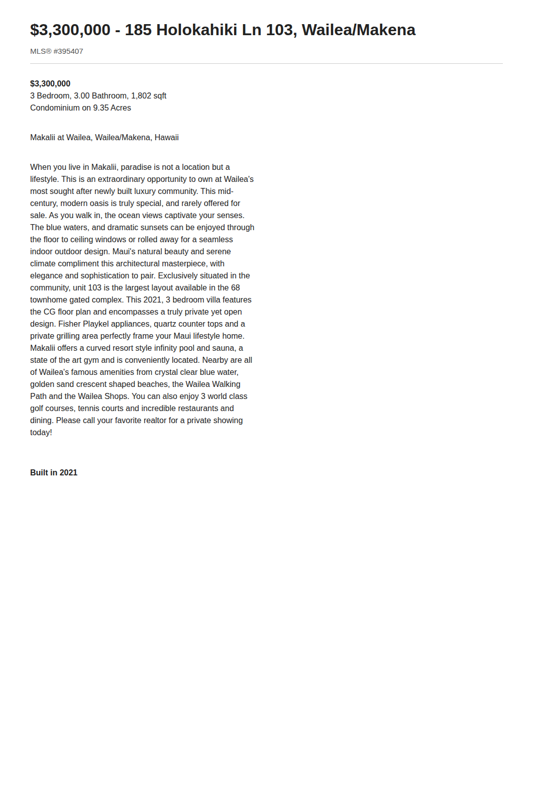$3,300,000 - 185 Holokahiki Ln 103, Wailea/Makena
MLS® #395407
$3,300,000
3 Bedroom, 3.00 Bathroom, 1,802 sqft
Condominium on 9.35 Acres
Makalii at Wailea, Wailea/Makena, Hawaii
When you live in Makalii, paradise is not a location but a lifestyle. This is an extraordinary opportunity to own at Wailea's most sought after newly built luxury community. This mid-century, modern oasis is truly special, and rarely offered for sale. As you walk in, the ocean views captivate your senses. The blue waters, and dramatic sunsets can be enjoyed through the floor to ceiling windows or rolled away for a seamless indoor outdoor design. Maui's natural beauty and serene climate compliment this architectural masterpiece, with elegance and sophistication to pair. Exclusively situated in the community, unit 103 is the largest layout available in the 68 townhome gated complex. This 2021, 3 bedroom villa features the CG floor plan and encompasses a truly private yet open design. Fisher Playkel appliances, quartz counter tops and a private grilling area perfectly frame your Maui lifestyle home. Makalii offers a curved resort style infinity pool and sauna, a state of the art gym and is conveniently located. Nearby are all of Wailea's famous amenities from crystal clear blue water, golden sand crescent shaped beaches, the Wailea Walking Path and the Wailea Shops. You can also enjoy 3 world class golf courses, tennis courts and incredible restaurants and dining. Please call your favorite realtor for a private showing today!
Built in 2021